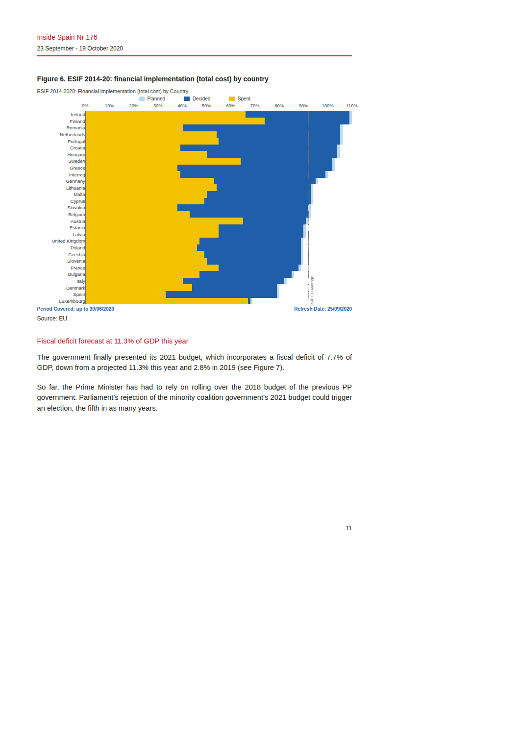Inside Spain Nr 176
23 September - 19 October 2020
Figure 6. ESIF 2014-20: financial implementation (total cost) by country
ESIF 2014-2020: Financial implementation (total cost) by Country
Planned Decided Spent
| | 0% 10% 20% 30% 40% 50% 60% 70% 80% 90% 100% 110% |
| Ireland | |
| Finland | |
| Romania | |
| Netherlands | |
| Portugal | |
| Croatia | |
| Hungary | |
| Sweden | |
| Greece | |
| Interreg | |
| Germany | |
| Lithuania | |
| Malta | |
| Cyprus | |
| Slovakia | |
| Belgium | |
| Austria | |
| Estonia | |
| Latvia | |
| United Kingdom | |
| Poland | |
| Czechia | |
| Slovenia | |
| France | |
| Bulgaria | |
| Italy | ESIF EU Average |
| Denmark | |
| Spain | |
| Luxembourg | |
Period Covered: up to 30/06/2020 Refresh Date: 25/09/2020
Source: EU.
Fiscal deficit forecast at 11.3% of GDP this year
The government finally presented its 2021 budget, which incorporates a fiscal deficit of 7.7% of GDP, down from a projected 11.3% this year and 2.8% in 2019 (see Figure 7).
So far, the Prime Minister has had to rely on rolling over the 2018 budget of the previous PP government. Parliament’s rejection of the minority coalition government’s 2021 budget could trigger an election, the fifth in as many years.
11